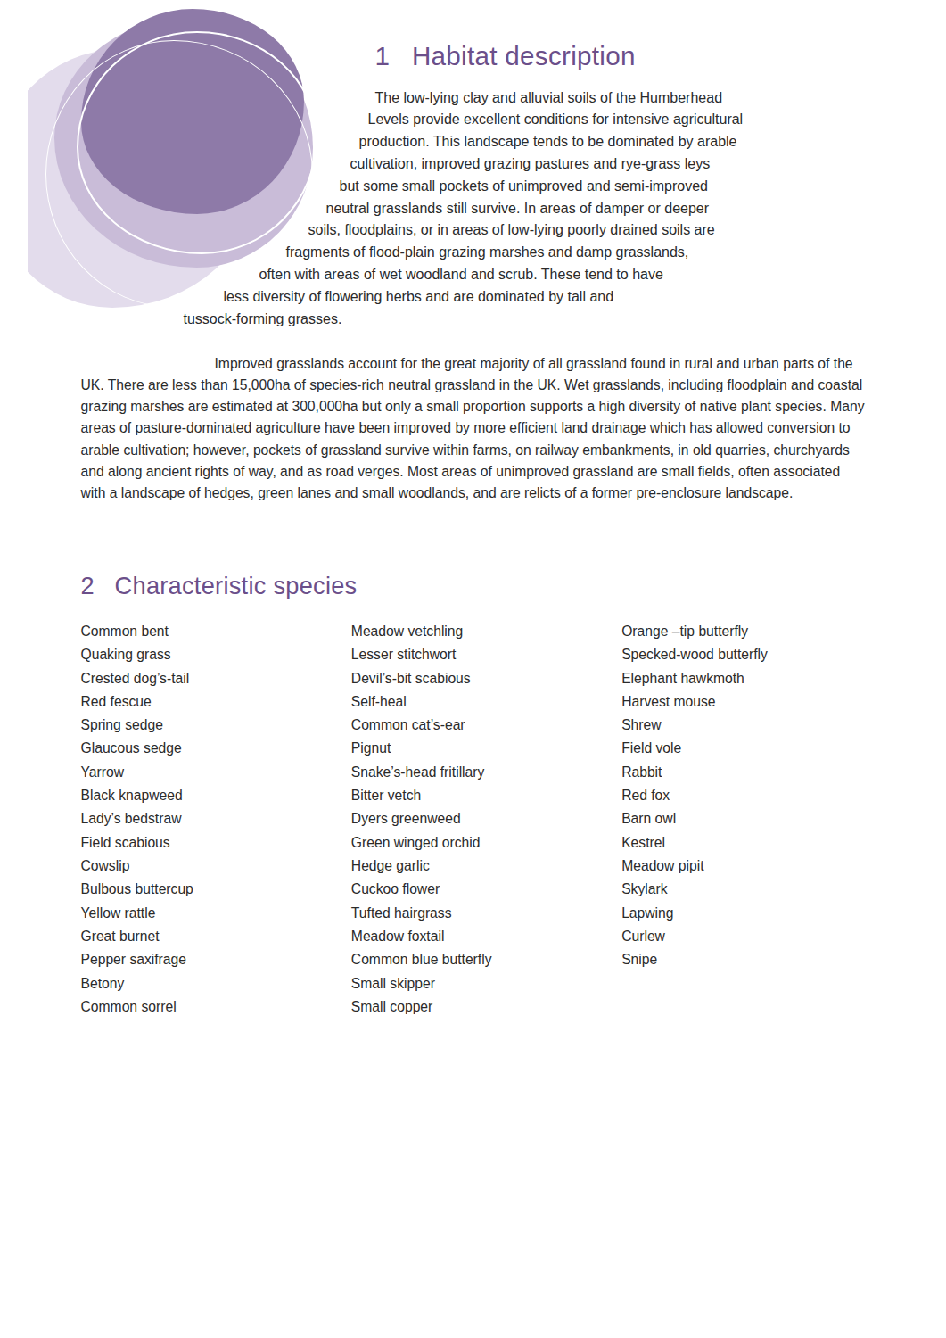1 Habitat description
The low-lying clay and alluvial soils of the Humberhead
Levels provide excellent conditions for intensive agricultural
production. This landscape tends to be dominated by arable
cultivation, improved grazing pastures and rye-grass leys
but some small pockets of unimproved and semi-improved
neutral grasslands still survive. In areas of damper or deeper
soils, floodplains, or in areas of low-lying poorly drained soils are
fragments of flood-plain grazing marshes and damp grasslands,
often with areas of wet woodland and scrub. These tend to have
less diversity of flowering herbs and are dominated by tall and
tussock-forming grasses.
Improved grasslands account for the great majority of all grassland found in rural and urban parts of the UK. There are less than 15,000ha of species-rich neutral grassland in the UK. Wet grasslands, including floodplain and coastal grazing marshes are estimated at 300,000ha but only a small proportion supports a high diversity of native plant species. Many areas of pasture-dominated agriculture have been improved by more efficient land drainage which has allowed conversion to arable cultivation; however, pockets of grassland survive within farms, on railway embankments, in old quarries, churchyards and along ancient rights of way, and as road verges. Most areas of unimproved grassland are small fields, often associated with a landscape of hedges, green lanes and small woodlands, and are relicts of a former pre-enclosure landscape.
2 Characteristic species
Common bent
Quaking grass
Crested dog’s-tail
Red fescue
Spring sedge
Glaucous sedge
Yarrow
Black knapweed
Lady’s bedstraw
Field scabious
Cowslip
Bulbous buttercup
Yellow rattle
Great burnet
Pepper saxifrage
Betony
Common sorrel
Meadow vetchling
Lesser stitchwort
Devil’s-bit scabious
Self-heal
Common cat’s-ear
Pignut
Snake’s-head fritillary
Bitter vetch
Dyers greenweed
Green winged orchid
Hedge garlic
Cuckoo flower
Tufted hairgrass
Meadow foxtail
Common blue butterfly
Small skipper
Small copper
Orange –tip butterfly
Specked-wood butterfly
Elephant hawkmoth
Harvest mouse
Shrew
Field vole
Rabbit
Red fox
Barn owl
Kestrel
Meadow pipit
Skylark
Lapwing
Curlew
Snipe